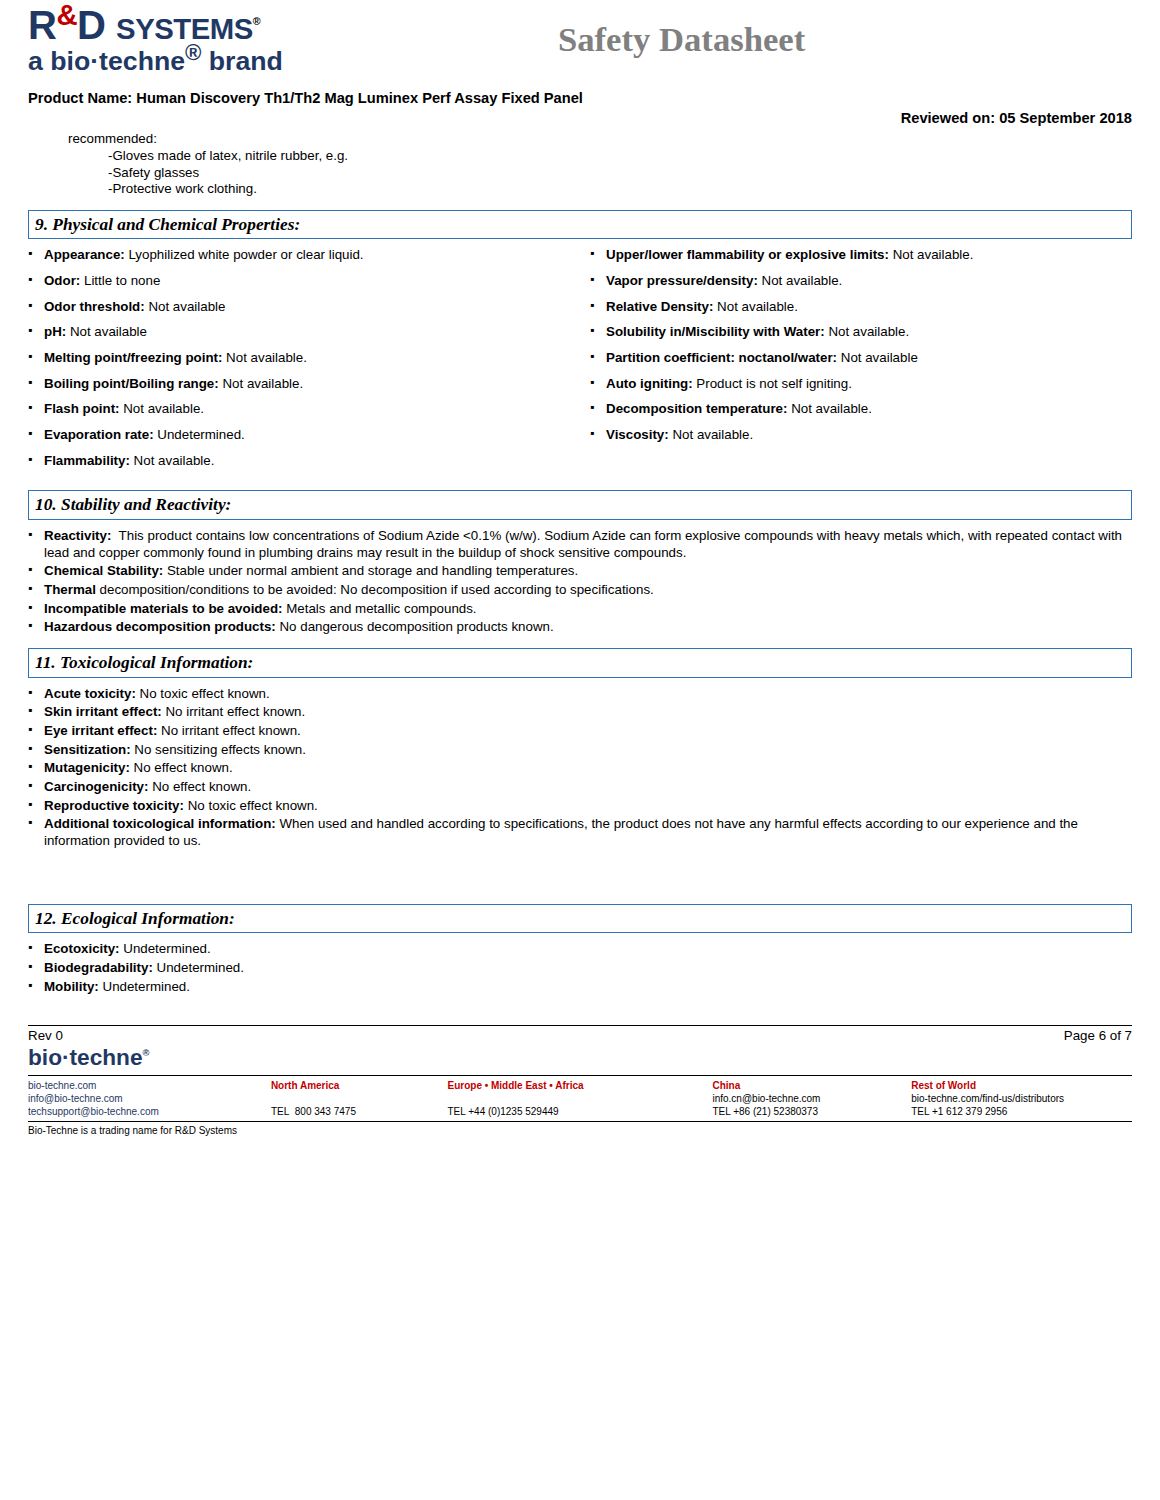R&D SYSTEMS®
a bio·techne® brand
Safety Datasheet
Product Name: Human Discovery Th1/Th2 Mag Luminex Perf Assay Fixed Panel
Reviewed on: 05 September 2018
recommended:
-Gloves made of latex, nitrile rubber, e.g.
-Safety glasses
-Protective work clothing.
9. Physical and Chemical Properties:
Appearance: Lyophilized white powder or clear liquid.
Odor: Little to none
Odor threshold: Not available
pH: Not available
Melting point/freezing point: Not available.
Boiling point/Boiling range: Not available.
Flash point: Not available.
Evaporation rate: Undetermined.
Flammability: Not available.
Upper/lower flammability or explosive limits: Not available.
Vapor pressure/density: Not available.
Relative Density: Not available.
Solubility in/Miscibility with Water: Not available.
Partition coefficient: noctanol/water: Not available
Auto igniting: Product is not self igniting.
Decomposition temperature: Not available.
Viscosity: Not available.
10. Stability and Reactivity:
Reactivity: This product contains low concentrations of Sodium Azide <0.1% (w/w). Sodium Azide can form explosive compounds with heavy metals which, with repeated contact with lead and copper commonly found in plumbing drains may result in the buildup of shock sensitive compounds.
Chemical Stability: Stable under normal ambient and storage and handling temperatures.
Thermal decomposition/conditions to be avoided: No decomposition if used according to specifications.
Incompatible materials to be avoided: Metals and metallic compounds.
Hazardous decomposition products: No dangerous decomposition products known.
11. Toxicological Information:
Acute toxicity: No toxic effect known.
Skin irritant effect: No irritant effect known.
Eye irritant effect: No irritant effect known.
Sensitization: No sensitizing effects known.
Mutagenicity: No effect known.
Carcinogenicity: No effect known.
Reproductive toxicity: No toxic effect known.
Additional toxicological information: When used and handled according to specifications, the product does not have any harmful effects according to our experience and the information provided to us.
12. Ecological Information:
Ecotoxicity: Undetermined.
Biodegradability: Undetermined.
Mobility: Undetermined.
Rev 0
bio·techne®
Page 6 of 7
| bio-techne.com info@bio-techne.com techsupport@bio-techne.com | North America TEL 800 343 7475 | Europe • Middle East • Africa TEL +44 (0)1235 529449 | China info.cn@bio-techne.com TEL +86 (21) 52380373 | Rest of World bio-techne.com/find-us/distributors TEL +1 612 379 2956 |
Bio-Techne is a trading name for R&D Systems